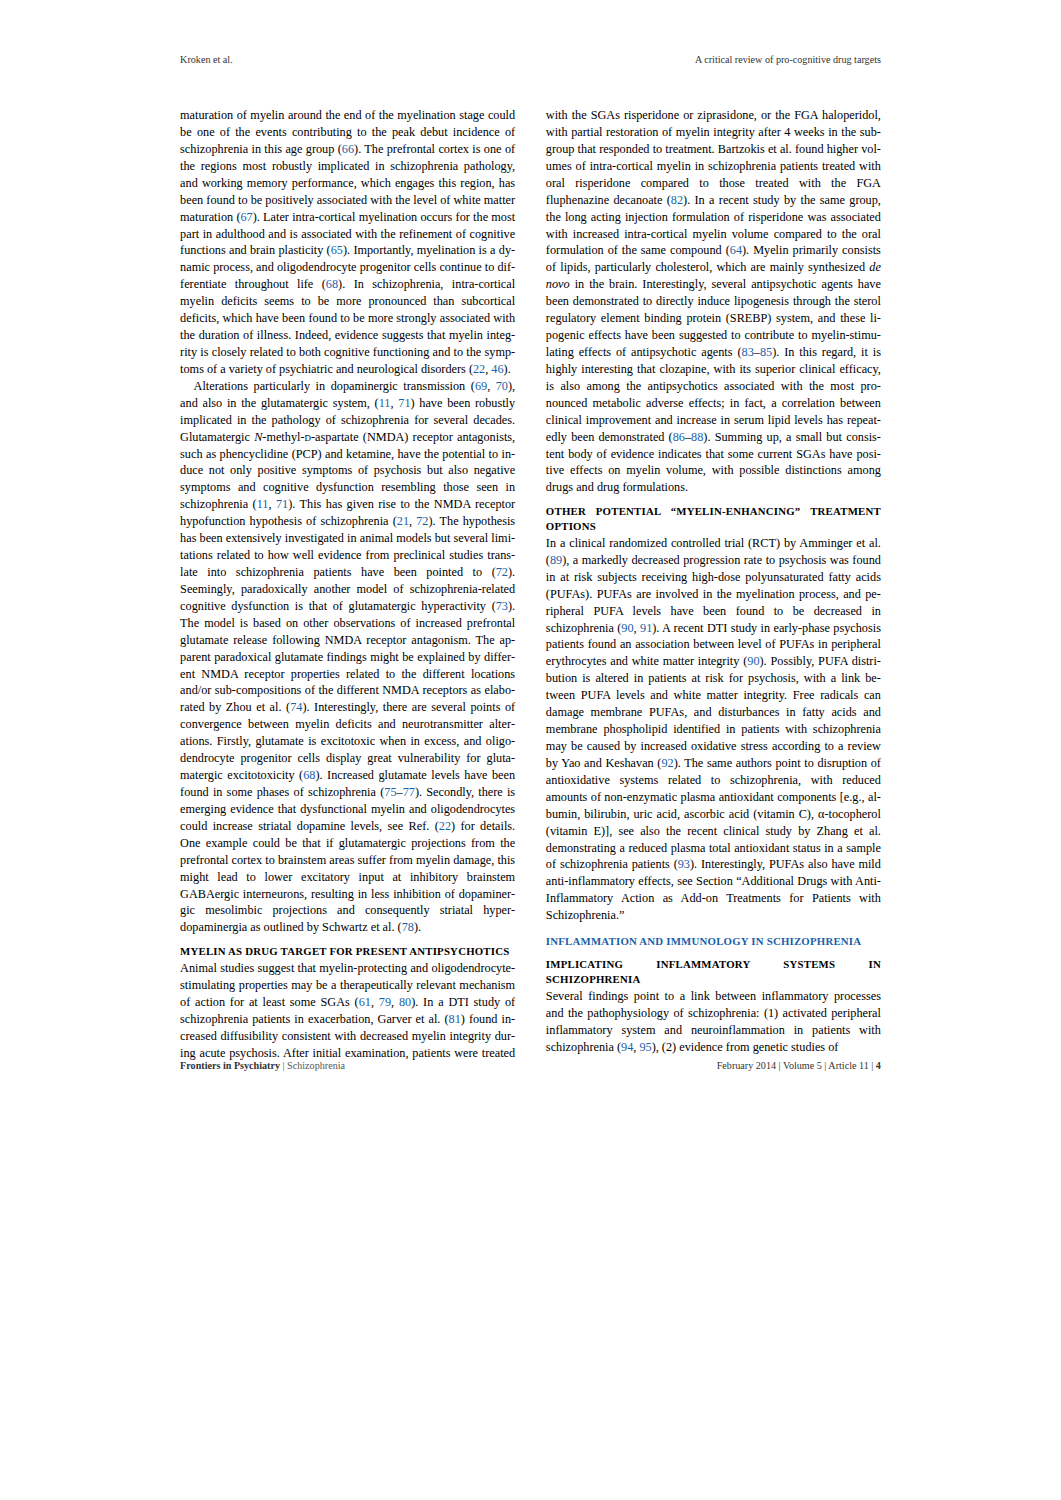Kroken et al.
A critical review of pro-cognitive drug targets
maturation of myelin around the end of the myelination stage could be one of the events contributing to the peak debut incidence of schizophrenia in this age group (66). The prefrontal cortex is one of the regions most robustly implicated in schizophrenia pathology, and working memory performance, which engages this region, has been found to be positively associated with the level of white matter maturation (67). Later intra-cortical myelination occurs for the most part in adulthood and is associated with the refinement of cognitive functions and brain plasticity (65). Importantly, myelination is a dynamic process, and oligodendrocyte progenitor cells continue to differentiate throughout life (68). In schizophrenia, intra-cortical myelin deficits seems to be more pronounced than subcortical deficits, which have been found to be more strongly associated with the duration of illness. Indeed, evidence suggests that myelin integrity is closely related to both cognitive functioning and to the symptoms of a variety of psychiatric and neurological disorders (22, 46).
Alterations particularly in dopaminergic transmission (69, 70), and also in the glutamatergic system, (11, 71) have been robustly implicated in the pathology of schizophrenia for several decades. Glutamatergic N-methyl-d-aspartate (NMDA) receptor antagonists, such as phencyclidine (PCP) and ketamine, have the potential to induce not only positive symptoms of psychosis but also negative symptoms and cognitive dysfunction resembling those seen in schizophrenia (11, 71). This has given rise to the NMDA receptor hypofunction hypothesis of schizophrenia (21, 72). The hypothesis has been extensively investigated in animal models but several limitations related to how well evidence from preclinical studies translate into schizophrenia patients have been pointed to (72). Seemingly, paradoxically another model of schizophrenia-related cognitive dysfunction is that of glutamatergic hyperactivity (73). The model is based on other observations of increased prefrontal glutamate release following NMDA receptor antagonism. The apparent paradoxical glutamate findings might be explained by different NMDA receptor properties related to the different locations and/or sub-compositions of the different NMDA receptors as elaborated by Zhou et al. (74). Interestingly, there are several points of convergence between myelin deficits and neurotransmitter alterations. Firstly, glutamate is excitotoxic when in excess, and oligodendrocyte progenitor cells display great vulnerability for glutamatergic excitotoxicity (68). Increased glutamate levels have been found in some phases of schizophrenia (75–77). Secondly, there is emerging evidence that dysfunctional myelin and oligodendrocytes could increase striatal dopamine levels, see Ref. (22) for details. One example could be that if glutamatergic projections from the prefrontal cortex to brainstem areas suffer from myelin damage, this might lead to lower excitatory input at inhibitory brainstem GABAergic interneurons, resulting in less inhibition of dopaminergic mesolimbic projections and consequently striatal hyperdopaminergia as outlined by Schwartz et al. (78).
Myelin as drug target for present antipsychotics
Animal studies suggest that myelin-protecting and oligodendrocyte-stimulating properties may be a therapeutically relevant mechanism of action for at least some SGAs (61, 79, 80). In a DTI study of schizophrenia patients in exacerbation, Garver et al. (81) found increased diffusibility consistent with decreased myelin integrity during acute psychosis. After initial examination, patients were treated with the SGAs risperidone or ziprasidone, or the FGA haloperidol, with partial restoration of myelin integrity after 4 weeks in the subgroup that responded to treatment. Bartzokis et al. found higher volumes of intra-cortical myelin in schizophrenia patients treated with oral risperidone compared to those treated with the FGA fluphenazine decanoate (82). In a recent study by the same group, the long acting injection formulation of risperidone was associated with increased intra-cortical myelin volume compared to the oral formulation of the same compound (64). Myelin primarily consists of lipids, particularly cholesterol, which are mainly synthesized de novo in the brain. Interestingly, several antipsychotic agents have been demonstrated to directly induce lipogenesis through the sterol regulatory element binding protein (SREBP) system, and these lipogenic effects have been suggested to contribute to myelin-stimulating effects of antipsychotic agents (83–85). In this regard, it is highly interesting that clozapine, with its superior clinical efficacy, is also among the antipsychotics associated with the most pronounced metabolic adverse effects; in fact, a correlation between clinical improvement and increase in serum lipid levels has repeatedly been demonstrated (86–88). Summing up, a small but consistent body of evidence indicates that some current SGAs have positive effects on myelin volume, with possible distinctions among drugs and drug formulations.
Other potential “myelin-enhancing” treatment options
In a clinical randomized controlled trial (RCT) by Amminger et al. (89), a markedly decreased progression rate to psychosis was found in at risk subjects receiving high-dose polyunsaturated fatty acids (PUFAs). PUFAs are involved in the myelination process, and peripheral PUFA levels have been found to be decreased in schizophrenia (90, 91). A recent DTI study in early-phase psychosis patients found an association between level of PUFAs in peripheral erythrocytes and white matter integrity (90). Possibly, PUFA distribution is altered in patients at risk for psychosis, with a link between PUFA levels and white matter integrity. Free radicals can damage membrane PUFAs, and disturbances in fatty acids and membrane phospholipid identified in patients with schizophrenia may be caused by increased oxidative stress according to a review by Yao and Keshavan (92). The same authors point to disruption of antioxidative systems related to schizophrenia, with reduced amounts of non-enzymatic plasma antioxidant components [e.g., albumin, bilirubin, uric acid, ascorbic acid (vitamin C), α-tocopherol (vitamin E)], see also the recent clinical study by Zhang et al. demonstrating a reduced plasma total antioxidant status in a sample of schizophrenia patients (93). Interestingly, PUFAs also have mild anti-inflammatory effects, see Section “Additional Drugs with Anti-Inflammatory Action as Add-on Treatments for Patients with Schizophrenia.”
Inflammation and immunology in schizophrenia
Implicating inflammatory systems in schizophrenia
Several findings point to a link between inflammatory processes and the pathophysiology of schizophrenia: (1) activated peripheral inflammatory system and neuroinflammation in patients with schizophrenia (94, 95), (2) evidence from genetic studies of
Frontiers in Psychiatry | Schizophrenia
February 2014 | Volume 5 | Article 11 | 4